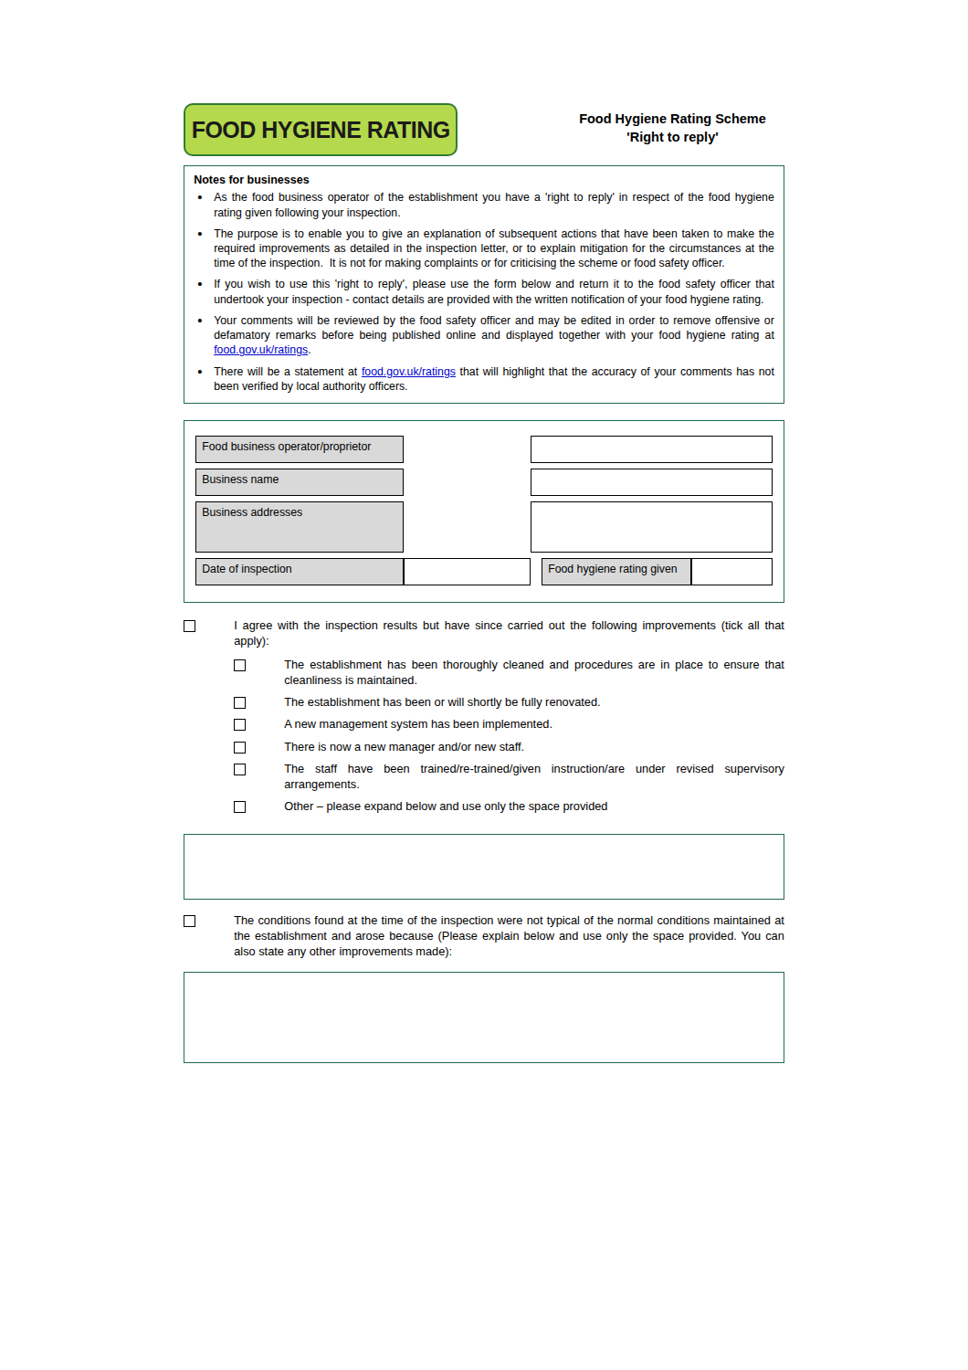FOOD HYGIENE RATING
Food Hygiene Rating Scheme
'Right to reply'
Notes for businesses
As the food business operator of the establishment you have a 'right to reply' in respect of the food hygiene rating given following your inspection.
The purpose is to enable you to give an explanation of subsequent actions that have been taken to make the required improvements as detailed in the inspection letter, or to explain mitigation for the circumstances at the time of the inspection. It is not for making complaints or for criticising the scheme or food safety officer.
If you wish to use this 'right to reply', please use the form below and return it to the food safety officer that undertook your inspection - contact details are provided with the written notification of your food hygiene rating.
Your comments will be reviewed by the food safety officer and may be edited in order to remove offensive or defamatory remarks before being published online and displayed together with your food hygiene rating at food.gov.uk/ratings.
There will be a statement at food.gov.uk/ratings that will highlight that the accuracy of your comments has not been verified by local authority officers.
| Food business operator/proprietor | | |
| Business name | | |
| Business addresses | | |
| Date of inspection | | | Food hygiene rating given | |
I agree with the inspection results but have since carried out the following improvements (tick all that apply):
The establishment has been thoroughly cleaned and procedures are in place to ensure that cleanliness is maintained.
The establishment has been or will shortly be fully renovated.
A new management system has been implemented.
There is now a new manager and/or new staff.
The staff have been trained/re-trained/given instruction/are under revised supervisory arrangements.
Other – please expand below and use only the space provided
The conditions found at the time of the inspection were not typical of the normal conditions maintained at the establishment and arose because (Please explain below and use only the space provided. You can also state any other improvements made):